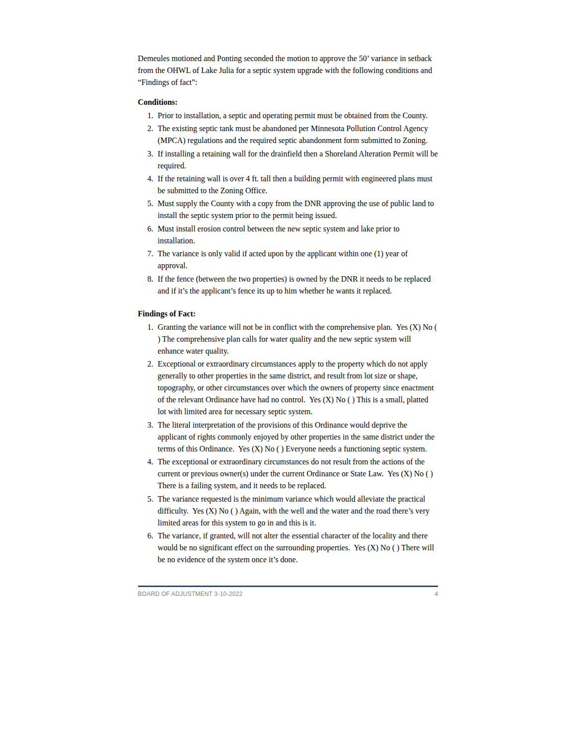Demeules motioned and Ponting seconded the motion to approve the 50’ variance in setback from the OHWL of Lake Julia for a septic system upgrade with the following conditions and “Findings of fact”:
Conditions:
Prior to installation, a septic and operating permit must be obtained from the County.
The existing septic tank must be abandoned per Minnesota Pollution Control Agency (MPCA) regulations and the required septic abandonment form submitted to Zoning.
If installing a retaining wall for the drainfield then a Shoreland Alteration Permit will be required.
If the retaining wall is over 4 ft. tall then a building permit with engineered plans must be submitted to the Zoning Office.
Must supply the County with a copy from the DNR approving the use of public land to install the septic system prior to the permit being issued.
Must install erosion control between the new septic system and lake prior to installation.
The variance is only valid if acted upon by the applicant within one (1) year of approval.
If the fence (between the two properties) is owned by the DNR it needs to be replaced and if it’s the applicant’s fence its up to him whether he wants it replaced.
Findings of Fact:
Granting the variance will not be in conflict with the comprehensive plan. Yes (X) No ( ) The comprehensive plan calls for water quality and the new septic system will enhance water quality.
Exceptional or extraordinary circumstances apply to the property which do not apply generally to other properties in the same district, and result from lot size or shape, topography, or other circumstances over which the owners of property since enactment of the relevant Ordinance have had no control. Yes (X) No ( ) This is a small, platted lot with limited area for necessary septic system.
The literal interpretation of the provisions of this Ordinance would deprive the applicant of rights commonly enjoyed by other properties in the same district under the terms of this Ordinance. Yes (X) No ( ) Everyone needs a functioning septic system.
The exceptional or extraordinary circumstances do not result from the actions of the current or previous owner(s) under the current Ordinance or State Law. Yes (X) No ( ) There is a failing system, and it needs to be replaced.
The variance requested is the minimum variance which would alleviate the practical difficulty. Yes (X) No ( ) Again, with the well and the water and the road there’s very limited areas for this system to go in and this is it.
The variance, if granted, will not alter the essential character of the locality and there would be no significant effect on the surrounding properties. Yes (X) No ( ) There will be no evidence of the system once it’s done.
Board of Adjustment 3-10-2022 4